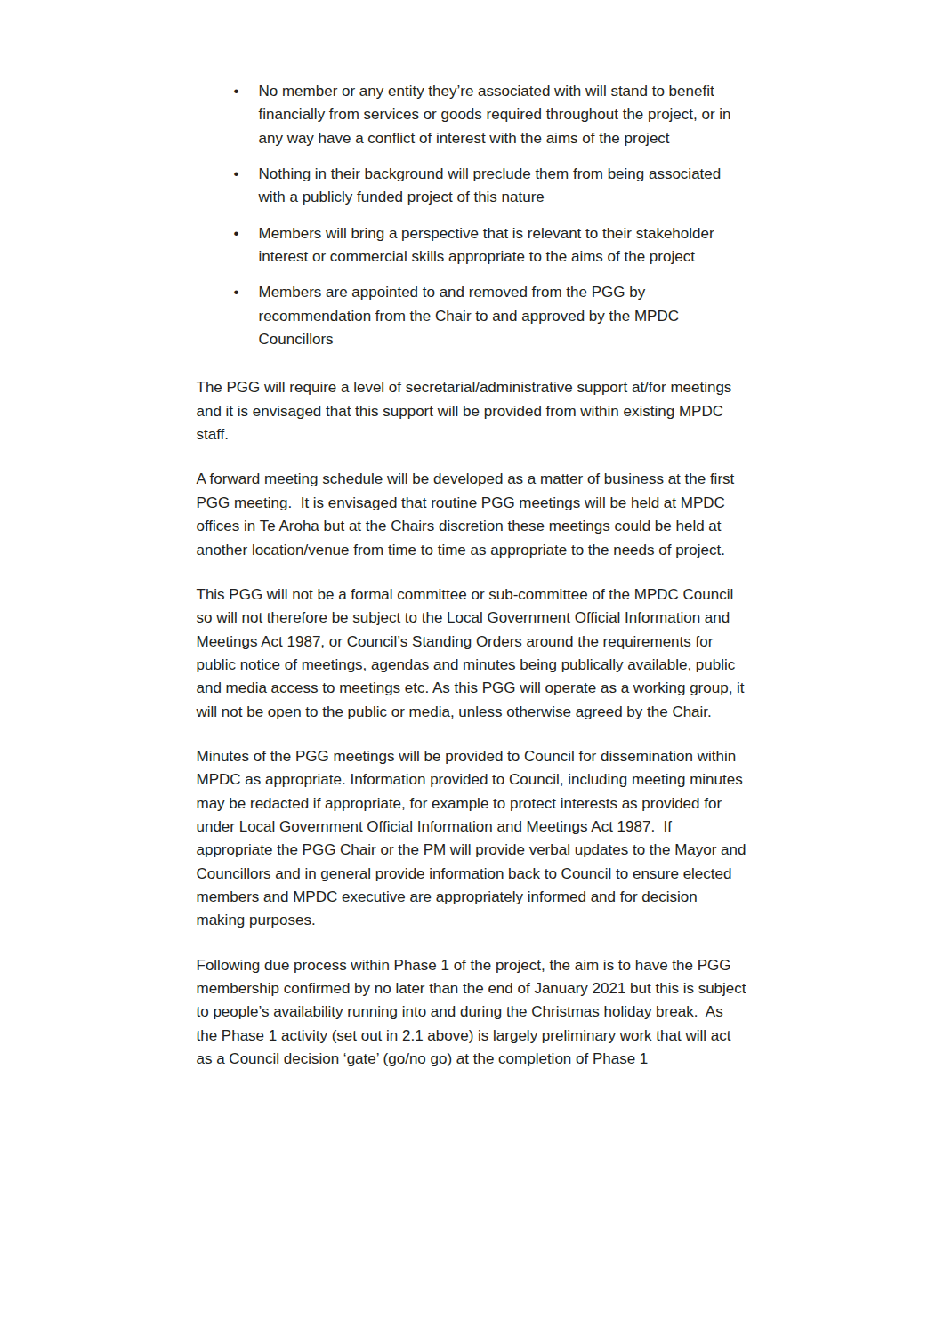No member or any entity they’re associated with will stand to benefit financially from services or goods required throughout the project, or in any way have a conflict of interest with the aims of the project
Nothing in their background will preclude them from being associated with a publicly funded project of this nature
Members will bring a perspective that is relevant to their stakeholder interest or commercial skills appropriate to the aims of the project
Members are appointed to and removed from the PGG by recommendation from the Chair to and approved by the MPDC Councillors
The PGG will require a level of secretarial/administrative support at/for meetings and it is envisaged that this support will be provided from within existing MPDC staff.
A forward meeting schedule will be developed as a matter of business at the first PGG meeting. It is envisaged that routine PGG meetings will be held at MPDC offices in Te Aroha but at the Chairs discretion these meetings could be held at another location/venue from time to time as appropriate to the needs of project.
This PGG will not be a formal committee or sub-committee of the MPDC Council so will not therefore be subject to the Local Government Official Information and Meetings Act 1987, or Council’s Standing Orders around the requirements for public notice of meetings, agendas and minutes being publically available, public and media access to meetings etc. As this PGG will operate as a working group, it will not be open to the public or media, unless otherwise agreed by the Chair.
Minutes of the PGG meetings will be provided to Council for dissemination within MPDC as appropriate. Information provided to Council, including meeting minutes may be redacted if appropriate, for example to protect interests as provided for under Local Government Official Information and Meetings Act 1987. If appropriate the PGG Chair or the PM will provide verbal updates to the Mayor and Councillors and in general provide information back to Council to ensure elected members and MPDC executive are appropriately informed and for decision making purposes.
Following due process within Phase 1 of the project, the aim is to have the PGG membership confirmed by no later than the end of January 2021 but this is subject to people’s availability running into and during the Christmas holiday break. As the Phase 1 activity (set out in 2.1 above) is largely preliminary work that will act as a Council decision ‘gate’ (go/no go) at the completion of Phase 1